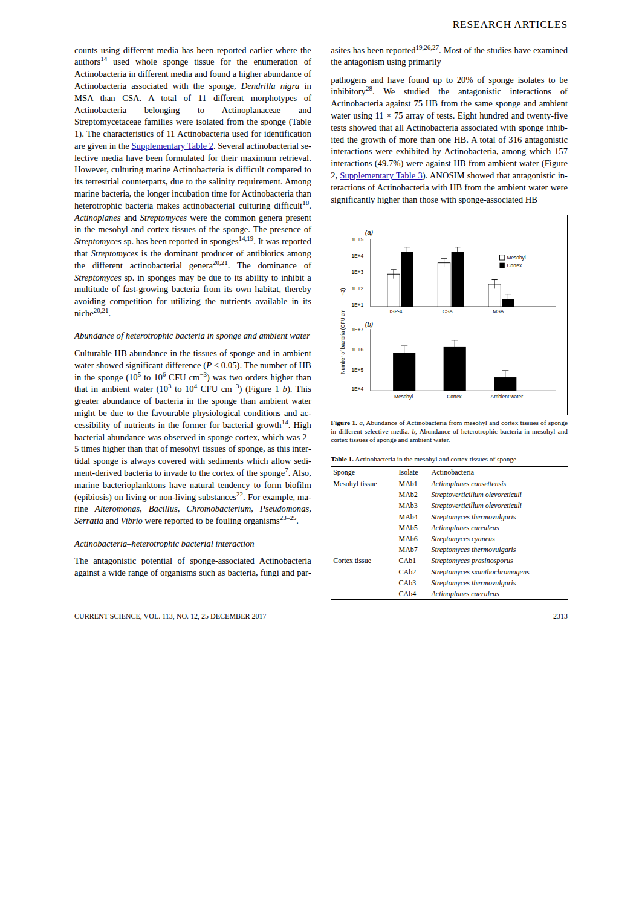RESEARCH ARTICLES
counts using different media has been reported earlier where the authors14 used whole sponge tissue for the enumeration of Actinobacteria in different media and found a higher abundance of Actinobacteria associated with the sponge, Dendrilla nigra in MSA than CSA. A total of 11 different morphotypes of Actinobacteria belonging to Actinoplanaceae and Streptomycetaceae families were isolated from the sponge (Table 1). The characteristics of 11 Actinobacteria used for identification are given in the Supplementary Table 2. Several actinobacterial selective media have been formulated for their maximum retrieval. However, culturing marine Actinobacteria is difficult compared to its terrestrial counterparts, due to the salinity requirement. Among marine bacteria, the longer incubation time for Actinobacteria than heterotrophic bacteria makes actinobacterial culturing difficult18. Actinoplanes and Streptomyces were the common genera present in the mesohyl and cortex tissues of the sponge. The presence of Streptomyces sp. has been reported in sponges14,19. It was reported that Streptomyces is the dominant producer of antibiotics among the different actinobacterial genera20,21. The dominance of Streptomyces sp. in sponges may be due to its ability to inhibit a multitude of fast-growing bacteria from its own habitat, thereby avoiding competition for utilizing the nutrients available in its niche20,21.
Abundance of heterotrophic bacteria in sponge and ambient water
Culturable HB abundance in the tissues of sponge and in ambient water showed significant difference (P < 0.05). The number of HB in the sponge (105 to 106 CFU cm−3) was two orders higher than that in ambient water (103 to 104 CFU cm−3) (Figure 1 b). This greater abundance of bacteria in the sponge than ambient water might be due to the favourable physiological conditions and accessibility of nutrients in the former for bacterial growth14. High bacterial abundance was observed in sponge cortex, which was 2–5 times higher than that of mesohyl tissues of sponge, as this intertidal sponge is always covered with sediments which allow sediment-derived bacteria to invade to the cortex of the sponge7. Also, marine bacterioplanktons have natural tendency to form biofilm (epibiosis) on living or non-living substances22. For example, marine Alteromonas, Bacillus, Chromobacterium, Pseudomonas, Serratia and Vibrio were reported to be fouling organisms23–25.
Actinobacteria–heterotrophic bacterial interaction
The antagonistic potential of sponge-associated Actinobacteria against a wide range of organisms such as bacteria, fungi and parasites has been reported19,26,27. Most of the studies have examined the antagonism using primarily
pathogens and have found up to 20% of sponge isolates to be inhibitory28. We studied the antagonistic interactions of Actinobacteria against 75 HB from the same sponge and ambient water using 11 × 75 array of tests. Eight hundred and twenty-five tests showed that all Actinobacteria associated with sponge inhibited the growth of more than one HB. A total of 316 antagonistic interactions were exhibited by Actinobacteria, among which 157 interactions (49.7%) were against HB from ambient water (Figure 2, Supplementary Table 3). ANOSIM showed that antagonistic interactions of Actinobacteria with HB from the ambient water were significantly higher than those with sponge-associated HB
(a) 1E+5 1E+4 1E+3 1E+2 1E+1 Mesohyl Cortex ISP-4 CSA MSA (b) 1E+7 1E+6 1E+5 1E+4 Mesohyl Cortex Ambient water Number of bacteria (CFU cm −3 )
Figure 1. a, Abundance of Actinobacteria from mesohyl and cortex tissues of sponge in different selective media. b, Abundance of heterotrophic bacteria in mesohyl and cortex tissues of sponge and ambient water.
Table 1. Actinobacteria in the mesohyl and cortex tissues of sponge
| Sponge | Isolate | Actinobacteria |
| --- | --- | --- |
| Mesohyl tissue | MAb1 | Actinoplanes consettensis |
| | MAb2 | Streptoverticillum olevoreticuli |
| | MAb3 | Streptoverticillum olevoreticuli |
| | MAb4 | Streptomyces thermovulgaris |
| | MAb5 | Actinoplanes careuleus |
| | MAb6 | Streptomyces cyaneus |
| | MAb7 | Streptomyces thermovulgaris |
| Cortex tissue | CAb1 | Streptomyces prasinosporus |
| | CAb2 | Streptomyces sxanthochromogens |
| | CAb3 | Streptomyces thermovulgaris |
| | CAb4 | Actinoplanes caeruleus |
CURRENT SCIENCE, VOL. 113, NO. 12, 25 DECEMBER 2017 2313